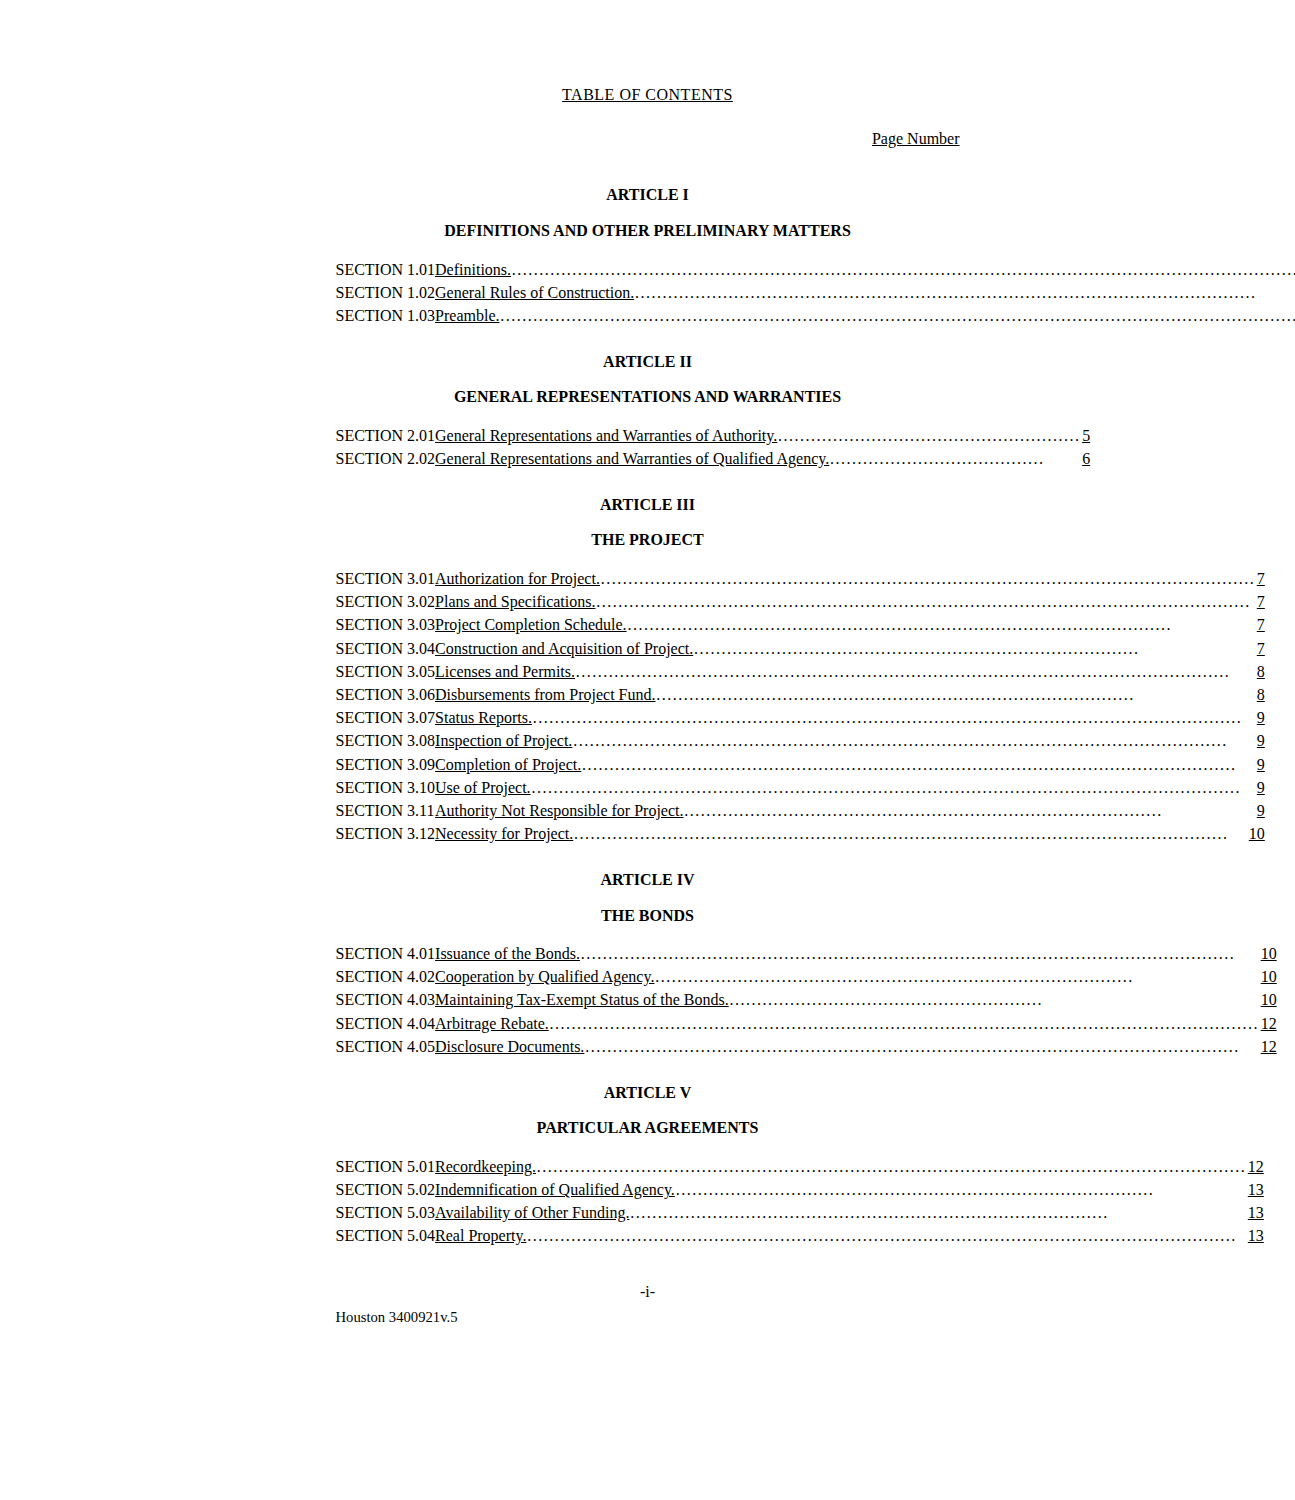TABLE OF CONTENTS
Page Number
ARTICLE I
DEFINITIONS AND OTHER PRELIMINARY MATTERS
| SECTION 1.01 | Definitions. ................................................................................................................................................. 1 |
| SECTION 1.02 | General Rules of Construction. ................................................................................................................. 5 |
| SECTION 1.03 | Preamble. ................................................................................................................................................. 5 |
ARTICLE II
GENERAL REPRESENTATIONS AND WARRANTIES
| SECTION 2.01 | General Representations and Warranties of Authority. ....................................................... 5 |
| SECTION 2.02 | General Representations and Warranties of Qualified Agency. ....................................... 6 |
ARTICLE III
THE PROJECT
| SECTION 3.01 | Authorization for Project. ....................................................................................................................... 7 |
| SECTION 3.02 | Plans and Specifications. ....................................................................................................................... 7 |
| SECTION 3.03 | Project Completion Schedule. ................................................................................................... 7 |
| SECTION 3.04 | Construction and Acquisition of Project. ................................................................................. 7 |
| SECTION 3.05 | Licenses and Permits. ....................................................................................................................... 8 |
| SECTION 3.06 | Disbursements from Project Fund. ....................................................................................... 8 |
| SECTION 3.07 | Status Reports. ................................................................................................................................. 9 |
| SECTION 3.08 | Inspection of Project. ....................................................................................................................... 9 |
| SECTION 3.09 | Completion of Project. ....................................................................................................................... 9 |
| SECTION 3.10 | Use of Project. ................................................................................................................................. 9 |
| SECTION 3.11 | Authority Not Responsible for Project. ....................................................................................... 9 |
| SECTION 3.12 | Necessity for Project. ....................................................................................................................... 10 |
ARTICLE IV
THE BONDS
| SECTION 4.01 | Issuance of the Bonds. ....................................................................................................................... 10 |
| SECTION 4.02 | Cooperation by Qualified Agency. ....................................................................................... 10 |
| SECTION 4.03 | Maintaining Tax-Exempt Status of the Bonds. ......................................................... 10 |
| SECTION 4.04 | Arbitrage Rebate. ................................................................................................................................. 12 |
| SECTION 4.05 | Disclosure Documents. ....................................................................................................................... 12 |
ARTICLE V
PARTICULAR AGREEMENTS
| SECTION 5.01 | Recordkeeping. ................................................................................................................................. 12 |
| SECTION 5.02 | Indemnification of Qualified Agency. ....................................................................................... 13 |
| SECTION 5.03 | Availability of Other Funding. ....................................................................................... 13 |
| SECTION 5.04 | Real Property. ................................................................................................................................. 13 |
-i-
Houston 3400921v.5